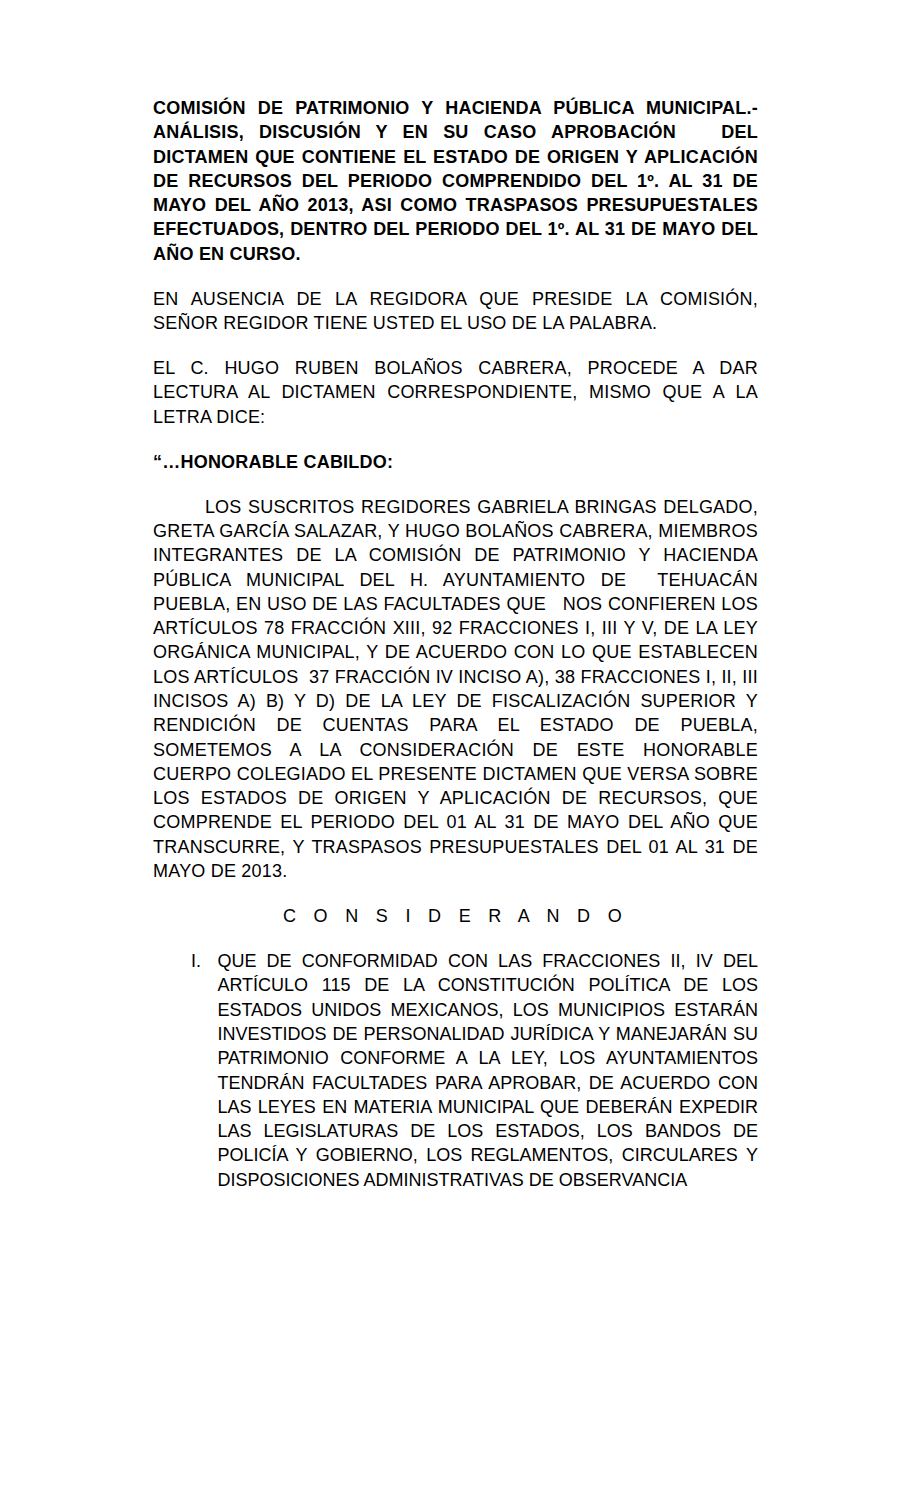COMISIÓN DE PATRIMONIO Y HACIENDA PÚBLICA MUNICIPAL.- ANÁLISIS, DISCUSIÓN Y EN SU CASO APROBACIÓN DEL DICTAMEN QUE CONTIENE EL ESTADO DE ORIGEN Y APLICACIÓN DE RECURSOS DEL PERIODO COMPRENDIDO DEL 1º. AL 31 DE MAYO DEL AÑO 2013, ASI COMO TRASPASOS PRESUPUESTALES EFECTUADOS, DENTRO DEL PERIODO DEL 1º. AL 31 DE MAYO DEL AÑO EN CURSO.
EN AUSENCIA DE LA REGIDORA QUE PRESIDE LA COMISIÓN, SEÑOR REGIDOR TIENE USTED EL USO DE LA PALABRA.
EL C. HUGO RUBEN BOLAÑOS CABRERA, PROCEDE A DAR LECTURA AL DICTAMEN CORRESPONDIENTE, MISMO QUE A LA LETRA DICE:
“…HONORABLE CABILDO:
LOS SUSCRITOS REGIDORES GABRIELA BRINGAS DELGADO, GRETA GARCÍA SALAZAR, Y HUGO BOLAÑOS CABRERA, MIEMBROS INTEGRANTES DE LA COMISIÓN DE PATRIMONIO Y HACIENDA PÚBLICA MUNICIPAL DEL H. AYUNTAMIENTO DE TEHUACÁN PUEBLA, EN USO DE LAS FACULTADES QUE NOS CONFIEREN LOS ARTÍCULOS 78 FRACCIÓN XIII, 92 FRACCIONES I, III Y V, DE LA LEY ORGÁNICA MUNICIPAL, Y DE ACUERDO CON LO QUE ESTABLECEN LOS ARTÍCULOS 37 FRACCIÓN IV INCISO A), 38 FRACCIONES I, II, III INCISOS A) B) Y D) DE LA LEY DE FISCALIZACIÓN SUPERIOR Y RENDICIÓN DE CUENTAS PARA EL ESTADO DE PUEBLA, SOMETEMOS A LA CONSIDERACIÓN DE ESTE HONORABLE CUERPO COLEGIADO EL PRESENTE DICTAMEN QUE VERSA SOBRE LOS ESTADOS DE ORIGEN Y APLICACIÓN DE RECURSOS, QUE COMPRENDE EL PERIODO DEL 01 AL 31 DE MAYO DEL AÑO QUE TRANSCURRE, Y TRASPASOS PRESUPUESTALES DEL 01 AL 31 DE MAYO DE 2013.
C O N S I D E R A N D O
QUE DE CONFORMIDAD CON LAS FRACCIONES II, IV DEL ARTÍCULO 115 DE LA CONSTITUCIÓN POLÍTICA DE LOS ESTADOS UNIDOS MEXICANOS, LOS MUNICIPIOS ESTARÁN INVESTIDOS DE PERSONALIDAD JURÍDICA Y MANEJARÁN SU PATRIMONIO CONFORME A LA LEY, LOS AYUNTAMIENTOS TENDRÁN FACULTADES PARA APROBAR, DE ACUERDO CON LAS LEYES EN MATERIA MUNICIPAL QUE DEBERÁN EXPEDIR LAS LEGISLATURAS DE LOS ESTADOS, LOS BANDOS DE POLICÍA Y GOBIERNO, LOS REGLAMENTOS, CIRCULARES Y DISPOSICIONES ADMINISTRATIVAS DE OBSERVANCIA